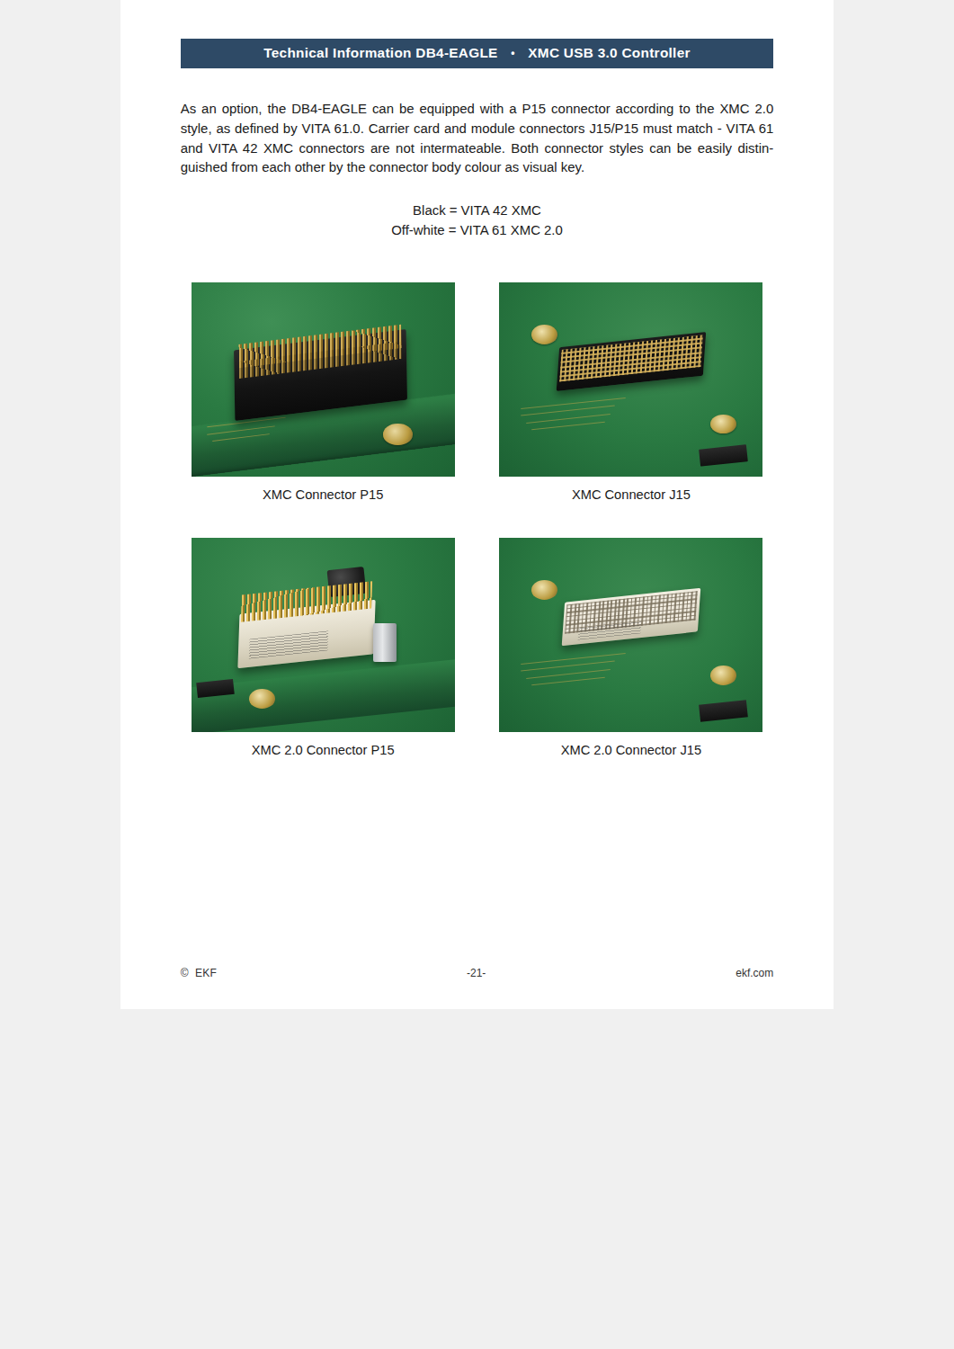Technical Information DB4-EAGLE • XMC USB 3.0 Controller
As an option, the DB4-EAGLE can be equipped with a P15 connector according to the XMC 2.0 style, as defined by VITA 61.0. Carrier card and module connectors J15/P15 must match - VITA 61 and VITA 42 XMC connectors are not intermateable. Both connector styles can be easily distinguished from each other by the connector body colour as visual key.
Black = VITA 42 XMC
Off-white = VITA 61 XMC 2.0
XMC Connector P15
XMC Connector J15
XMC 2.0 Connector P15
XMC 2.0 Connector J15
© EKF
-21-
ekf.com